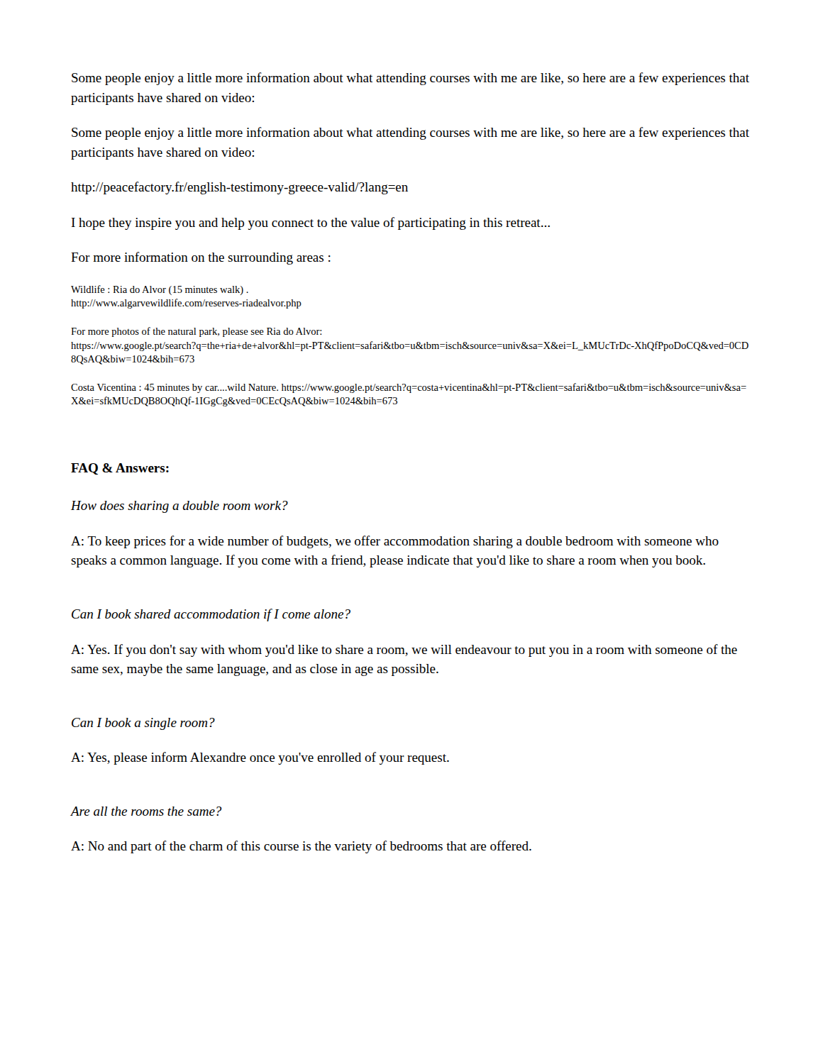Some people enjoy a little more information about what attending courses with me are like, so here are a few experiences that participants have shared on video:
Some people enjoy a little more information about what attending courses with me are like, so here are a few experiences that participants have shared on video:
http://peacefactory.fr/english-testimony-greece-valid/?lang=en
I hope they inspire you and help you connect to the value of participating in this retreat...
For more information on the surrounding areas :
Wildlife : Ria do Alvor (15 minutes walk) .
http://www.algarvewildlife.com/reserves-riadealvor.php
For more photos of the natural park, please see Ria do Alvor:
https://www.google.pt/search?q=the+ria+de+alvor&hl=pt-PT&client=safari&tbo=u&tbm=isch&source=univ&sa=X&ei=L_kMUcTrDc-XhQfPpoDoCQ&ved=0CD8QsAQ&biw=1024&bih=673
Costa Vicentina : 45 minutes by car....wild Nature. https://www.google.pt/search?q=costa+vicentina&hl=pt-PT&client=safari&tbo=u&tbm=isch&source=univ&sa=X&ei=sfkMUcDQB8OQhQf-1IGgCg&ved=0CEcQsAQ&biw=1024&bih=673
FAQ & Answers:
How does sharing a double room work?
A: To keep prices for a wide number of budgets, we offer accommodation sharing a double bedroom with someone who speaks a common language. If you come with a friend, please indicate that you'd like to share a room when you book.
Can I book shared accommodation if I come alone?
A: Yes. If you don't say with whom you'd like to share a room, we will endeavour to put you in a room with someone of the same sex, maybe the same language, and as close in age as possible.
Can I book a single room?
A: Yes, please inform Alexandre once you've enrolled of your request.
Are all the rooms the same?
A: No and part of the charm of this course is the variety of bedrooms that are offered.